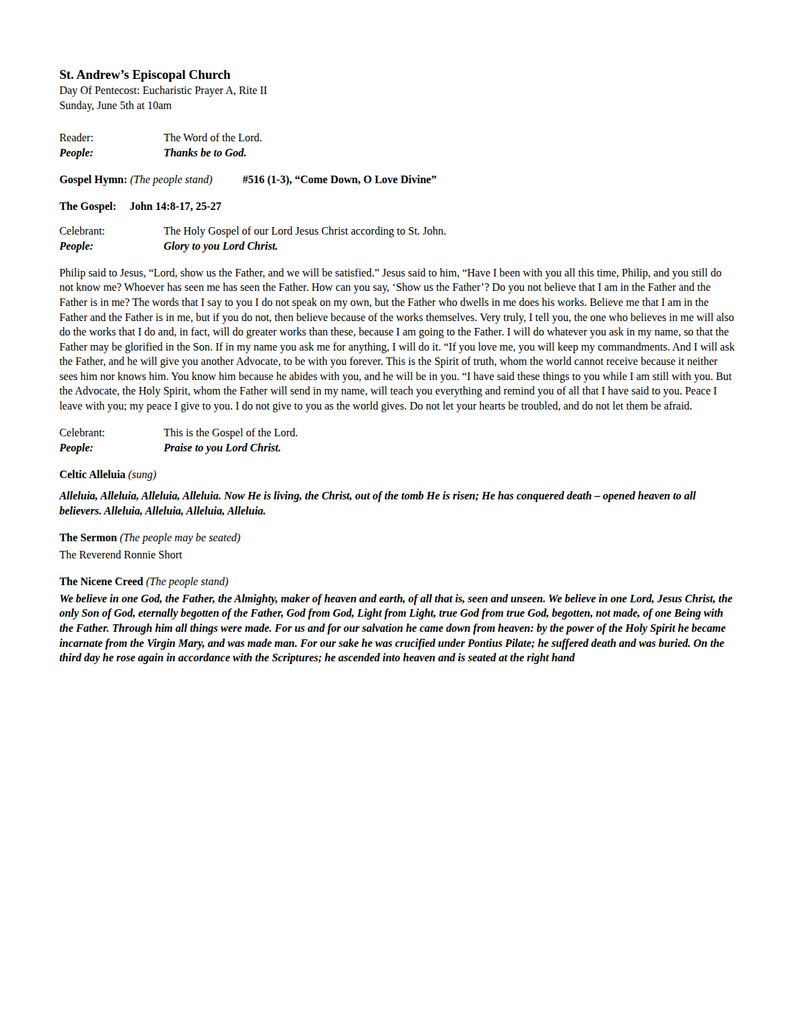St. Andrew’s Episcopal Church
Day Of Pentecost: Eucharistic Prayer A, Rite II
Sunday, June 5th at 10am
| Reader: | The Word of the Lord. |
| People: | Thanks be to God. |
Gospel Hymn: (The people stand) #516 (1-3), “Come Down, O Love Divine”
The Gospel: John 14:8-17, 25-27
| Celebrant: | The Holy Gospel of our Lord Jesus Christ according to St. John. |
| People: | Glory to you Lord Christ. |
Philip said to Jesus, “Lord, show us the Father, and we will be satisfied.” Jesus said to him, “Have I been with you all this time, Philip, and you still do not know me? Whoever has seen me has seen the Father. How can you say, ‘Show us the Father’? Do you not believe that I am in the Father and the Father is in me? The words that I say to you I do not speak on my own, but the Father who dwells in me does his works. Believe me that I am in the Father and the Father is in me, but if you do not, then believe because of the works themselves. Very truly, I tell you, the one who believes in me will also do the works that I do and, in fact, will do greater works than these, because I am going to the Father. I will do whatever you ask in my name, so that the Father may be glorified in the Son. If in my name you ask me for anything, I will do it. “If you love me, you will keep my commandments. And I will ask the Father, and he will give you another Advocate, to be with you forever. This is the Spirit of truth, whom the world cannot receive because it neither sees him nor knows him. You know him because he abides with you, and he will be in you. “I have said these things to you while I am still with you. But the Advocate, the Holy Spirit, whom the Father will send in my name, will teach you everything and remind you of all that I have said to you. Peace I leave with you; my peace I give to you. I do not give to you as the world gives. Do not let your hearts be troubled, and do not let them be afraid.
| Celebrant: | This is the Gospel of the Lord. |
| People: | Praise to you Lord Christ. |
Celtic Alleluia (sung)
Alleluia, Alleluia, Alleluia, Alleluia. Now He is living, the Christ, out of the tomb He is risen; He has conquered death – opened heaven to all believers. Alleluia, Alleluia, Alleluia, Alleluia.
The Sermon (The people may be seated)
The Reverend Ronnie Short
The Nicene Creed (The people stand)
We believe in one God, the Father, the Almighty, maker of heaven and earth, of all that is, seen and unseen. We believe in one Lord, Jesus Christ, the only Son of God, eternally begotten of the Father, God from God, Light from Light, true God from true God, begotten, not made, of one Being with the Father. Through him all things were made. For us and for our salvation he came down from heaven: by the power of the Holy Spirit he became incarnate from the Virgin Mary, and was made man. For our sake he was crucified under Pontius Pilate; he suffered death and was buried. On the third day he rose again in accordance with the Scriptures; he ascended into heaven and is seated at the right hand